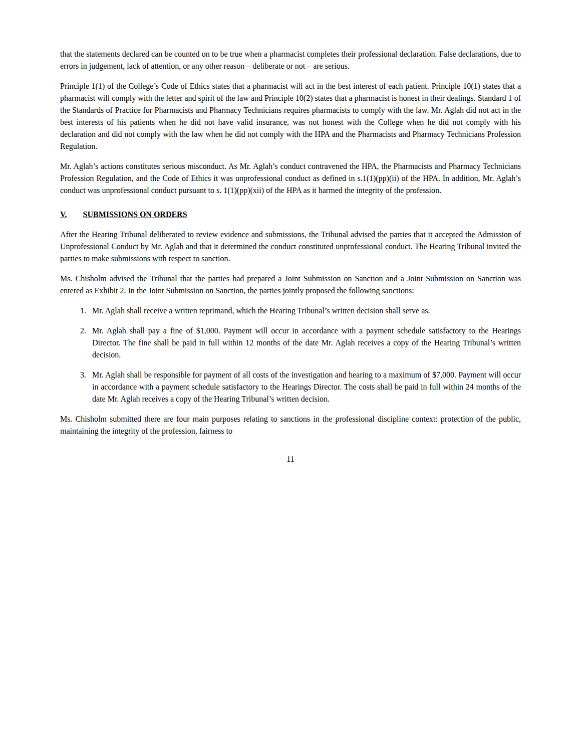that the statements declared can be counted on to be true when a pharmacist completes their professional declaration. False declarations, due to errors in judgement, lack of attention, or any other reason – deliberate or not – are serious.
Principle 1(1) of the College’s Code of Ethics states that a pharmacist will act in the best interest of each patient. Principle 10(1) states that a pharmacist will comply with the letter and spirit of the law and Principle 10(2) states that a pharmacist is honest in their dealings. Standard 1 of the Standards of Practice for Pharmacists and Pharmacy Technicians requires pharmacists to comply with the law. Mr. Aglah did not act in the best interests of his patients when he did not have valid insurance, was not honest with the College when he did not comply with his declaration and did not comply with the law when he did not comply with the HPA and the Pharmacists and Pharmacy Technicians Profession Regulation.
Mr. Aglah’s actions constitutes serious misconduct. As Mr. Aglah’s conduct contravened the HPA, the Pharmacists and Pharmacy Technicians Profession Regulation, and the Code of Ethics it was unprofessional conduct as defined in s.1(1)(pp)(ii) of the HPA. In addition, Mr. Aglah’s conduct was unprofessional conduct pursuant to s. 1(1)(pp)(xii) of the HPA as it harmed the integrity of the profession.
V. SUBMISSIONS ON ORDERS
After the Hearing Tribunal deliberated to review evidence and submissions, the Tribunal advised the parties that it accepted the Admission of Unprofessional Conduct by Mr. Aglah and that it determined the conduct constituted unprofessional conduct. The Hearing Tribunal invited the parties to make submissions with respect to sanction.
Ms. Chisholm advised the Tribunal that the parties had prepared a Joint Submission on Sanction and a Joint Submission on Sanction was entered as Exhibit 2. In the Joint Submission on Sanction, the parties jointly proposed the following sanctions:
Mr. Aglah shall receive a written reprimand, which the Hearing Tribunal’s written decision shall serve as.
Mr. Aglah shall pay a fine of $1,000. Payment will occur in accordance with a payment schedule satisfactory to the Hearings Director. The fine shall be paid in full within 12 months of the date Mr. Aglah receives a copy of the Hearing Tribunal’s written decision.
Mr. Aglah shall be responsible for payment of all costs of the investigation and hearing to a maximum of $7,000. Payment will occur in accordance with a payment schedule satisfactory to the Hearings Director. The costs shall be paid in full within 24 months of the date Mr. Aglah receives a copy of the Hearing Tribunal’s written decision.
Ms. Chisholm submitted there are four main purposes relating to sanctions in the professional discipline context: protection of the public, maintaining the integrity of the profession, fairness to
11